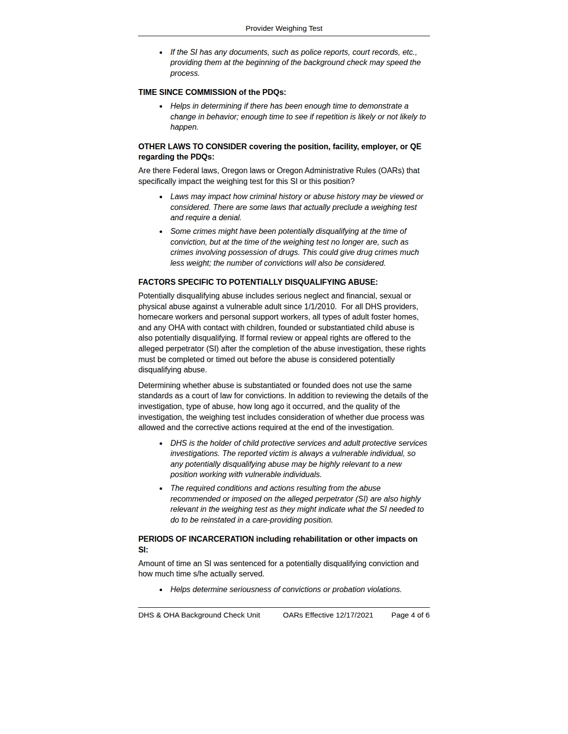Provider Weighing Test
If the SI has any documents, such as police reports, court records, etc., providing them at the beginning of the background check may speed the process.
TIME SINCE COMMISSION of the PDQs:
Helps in determining if there has been enough time to demonstrate a change in behavior; enough time to see if repetition is likely or not likely to happen.
OTHER LAWS TO CONSIDER covering the position, facility, employer, or QE regarding the PDQs:
Are there Federal laws, Oregon laws or Oregon Administrative Rules (OARs) that specifically impact the weighing test for this SI or this position?
Laws may impact how criminal history or abuse history may be viewed or considered. There are some laws that actually preclude a weighing test and require a denial.
Some crimes might have been potentially disqualifying at the time of conviction, but at the time of the weighing test no longer are, such as crimes involving possession of drugs. This could give drug crimes much less weight; the number of convictions will also be considered.
FACTORS SPECIFIC TO POTENTIALLY DISQUALIFYING ABUSE:
Potentially disqualifying abuse includes serious neglect and financial, sexual or physical abuse against a vulnerable adult since 1/1/2010. For all DHS providers, homecare workers and personal support workers, all types of adult foster homes, and any OHA with contact with children, founded or substantiated child abuse is also potentially disqualifying. If formal review or appeal rights are offered to the alleged perpetrator (SI) after the completion of the abuse investigation, these rights must be completed or timed out before the abuse is considered potentially disqualifying abuse.
Determining whether abuse is substantiated or founded does not use the same standards as a court of law for convictions. In addition to reviewing the details of the investigation, type of abuse, how long ago it occurred, and the quality of the investigation, the weighing test includes consideration of whether due process was allowed and the corrective actions required at the end of the investigation.
DHS is the holder of child protective services and adult protective services investigations. The reported victim is always a vulnerable individual, so any potentially disqualifying abuse may be highly relevant to a new position working with vulnerable individuals.
The required conditions and actions resulting from the abuse recommended or imposed on the alleged perpetrator (SI) are also highly relevant in the weighing test as they might indicate what the SI needed to do to be reinstated in a care-providing position.
PERIODS OF INCARCERATION including rehabilitation or other impacts on SI:
Amount of time an SI was sentenced for a potentially disqualifying conviction and how much time s/he actually served.
Helps determine seriousness of convictions or probation violations.
DHS & OHA Background Check Unit OARs Effective 12/17/2021 Page 4 of 6